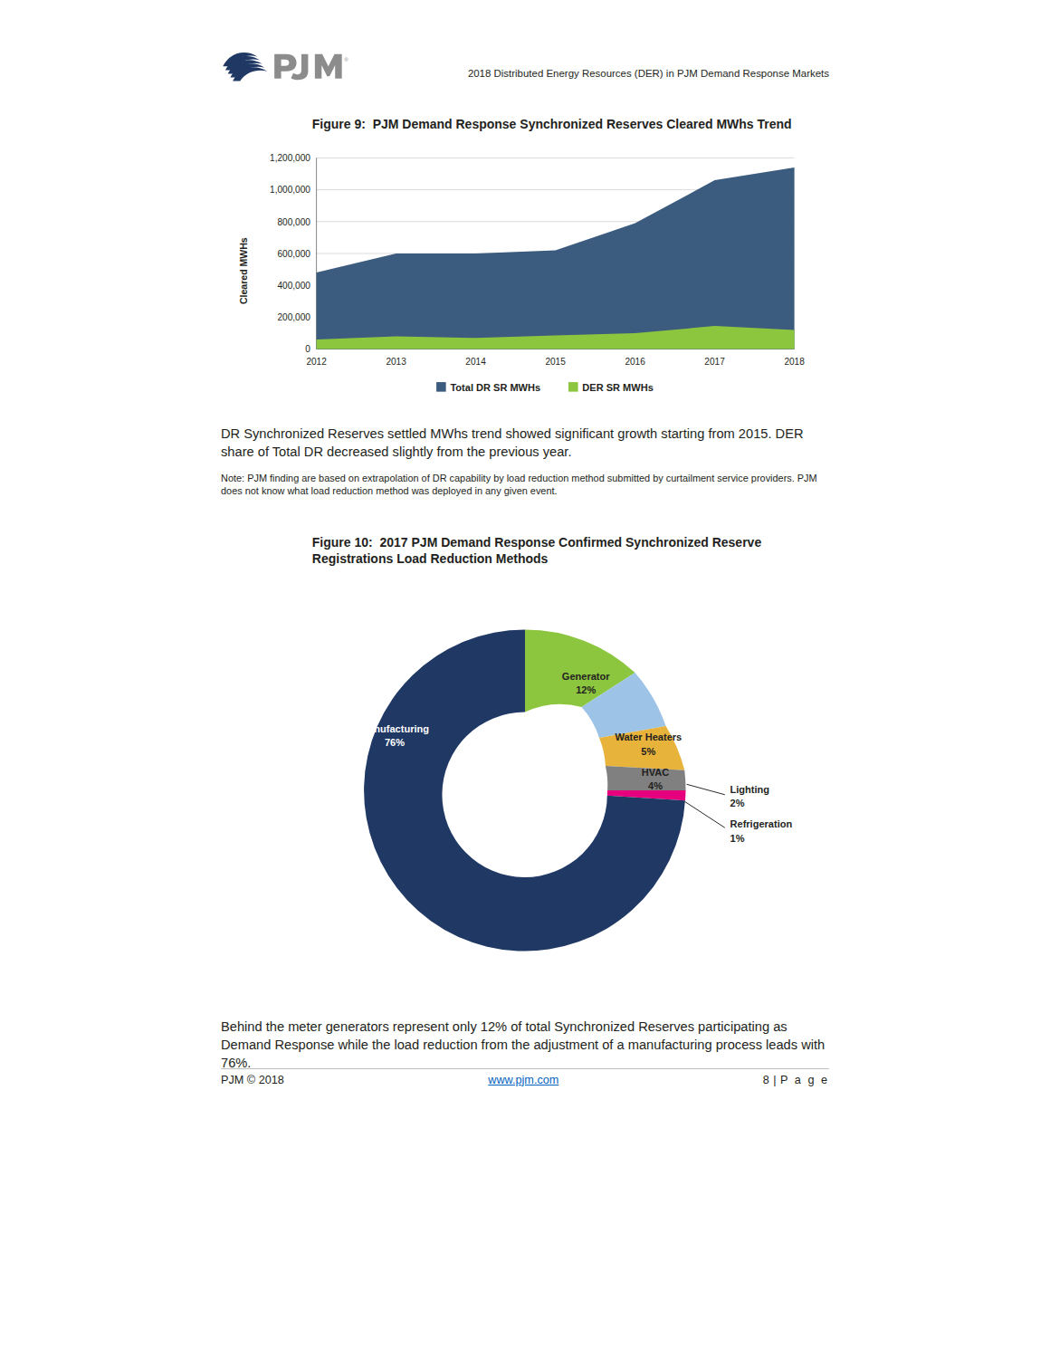®
2018 Distributed Energy Resources (DER) in PJM Demand Response Markets
Figure 9: PJM Demand Response Synchronized Reserves Cleared MWhs Trend
1,200,000 1,000,000 800,000 600,000 400,000 200,000 0 Cleared MWHs 2012 2013 2014 2015 2016 2017 2018 Total DR SR MWHs DER SR MWHs
DR Synchronized Reserves settled MWhs trend showed significant growth starting from 2015. DER share of Total DR decreased slightly from the previous year.
Note: PJM finding are based on extrapolation of DR capability by load reduction method submitted by curtailment service providers. PJM does not know what load reduction method was deployed in any given event.
Figure 10: 2017 PJM Demand Response Confirmed Synchronized Reserve Registrations Load Reduction Methods
Slices start at 12 o'clock going clockwise: Generator 12% (0 - 43.2deg) Water Heaters 5% (43.2 - 61.2) HVAC 4% (61.2 - 75.6) Lighting 2% (75.6 - 82.8) Refrigeration 1% (82.8 - 86.4) Manufacturing 76% (86.4 - 360) Manufacturing 76% Generator 12% Water Heaters 5% HVAC 4% Lighting 2% Refrigeration 1%
Behind the meter generators represent only 12% of total Synchronized Reserves participating as Demand Response while the load reduction from the adjustment of a manufacturing process leads with 76%.
PJM © 2018
www.pjm.com
8 | P a g e